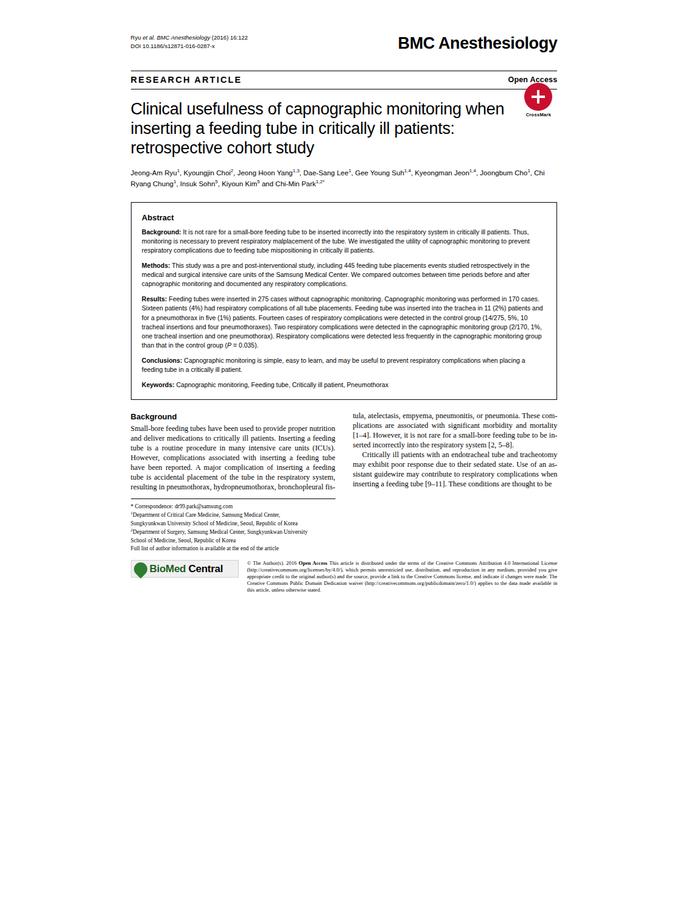Ryu et al. BMC Anesthesiology (2016) 16:122
DOI 10.1186/s12871-016-0287-x
BMC Anesthesiology
Research Article
Open Access
CrossMark
Clinical usefulness of capnographic monitoring when inserting a feeding tube in critically ill patients: retrospective cohort study
Jeong-Am Ryu1, Kyoungjin Choi2, Jeong Hoon Yang1,3, Dae-Sang Lee1, Gee Young Suh1,4, Kyeongman Jeon1,4, Joongbum Cho1, Chi Ryang Chung1, Insuk Sohn5, Kiyoun Kim5 and Chi-Min Park1,2*
Abstract
Background: It is not rare for a small-bore feeding tube to be inserted incorrectly into the respiratory system in critically ill patients. Thus, monitoring is necessary to prevent respiratory malplacement of the tube. We investigated the utility of capnographic monitoring to prevent respiratory complications due to feeding tube mispositioning in critically ill patients.
Methods: This study was a pre and post-interventional study, including 445 feeding tube placements events studied retrospectively in the medical and surgical intensive care units of the Samsung Medical Center. We compared outcomes between time periods before and after capnographic monitoring and documented any respiratory complications.
Results: Feeding tubes were inserted in 275 cases without capnographic monitoring. Capnographic monitoring was performed in 170 cases. Sixteen patients (4%) had respiratory complications of all tube placements. Feeding tube was inserted into the trachea in 11 (2%) patients and for a pneumothorax in five (1%) patients. Fourteen cases of respiratory complications were detected in the control group (14/275, 5%, 10 tracheal insertions and four pneumothoraxes). Two respiratory complications were detected in the capnographic monitoring group (2/170, 1%, one tracheal insertion and one pneumothorax). Respiratory complications were detected less frequently in the capnographic monitoring group than that in the control group (P = 0.035).
Conclusions: Capnographic monitoring is simple, easy to learn, and may be useful to prevent respiratory complications when placing a feeding tube in a critically ill patient.
Keywords: Capnographic monitoring, Feeding tube, Critically ill patient, Pneumothorax
Background
Small-bore feeding tubes have been used to provide proper nutrition and deliver medications to critically ill patients. Inserting a feeding tube is a routine procedure in many intensive care units (ICUs). However, complications associated with inserting a feeding tube have been reported. A major complication of inserting a feeding tube is accidental placement of the tube in the respiratory system, resulting in pneumothorax, hydropneumothorax, bronchopleural fistula, atelectasis, empyema, pneumonitis, or pneumonia. These complications are associated with significant morbidity and mortality [1–4]. However, it is not rare for a small-bore feeding tube to be inserted incorrectly into the respiratory system [2, 5–8].
Critically ill patients with an endotracheal tube and tracheotomy may exhibit poor response due to their sedated state. Use of an assistant guidewire may contribute to respiratory complications when inserting a feeding tube [9–11]. These conditions are thought to be
* Correspondence: dr99.park@samsung.com
1Department of Critical Care Medicine, Samsung Medical Center,
Sungkyunkwan University School of Medicine, Seoul, Republic of Korea
2Department of Surgery, Samsung Medical Center, Sungkyunkwan University
School of Medicine, Seoul, Republic of Korea
Full list of author information is available at the end of the article
BioMed Central
© The Author(s). 2016 Open Access This article is distributed under the terms of the Creative Commons Attribution 4.0 International License (http://creativecommons.org/licenses/by/4.0/), which permits unrestricted use, distribution, and reproduction in any medium, provided you give appropriate credit to the original author(s) and the source, provide a link to the Creative Commons license, and indicate if changes were made. The Creative Commons Public Domain Dedication waiver (http://creativecommons.org/publicdomain/zero/1.0/) applies to the data made available in this article, unless otherwise stated.